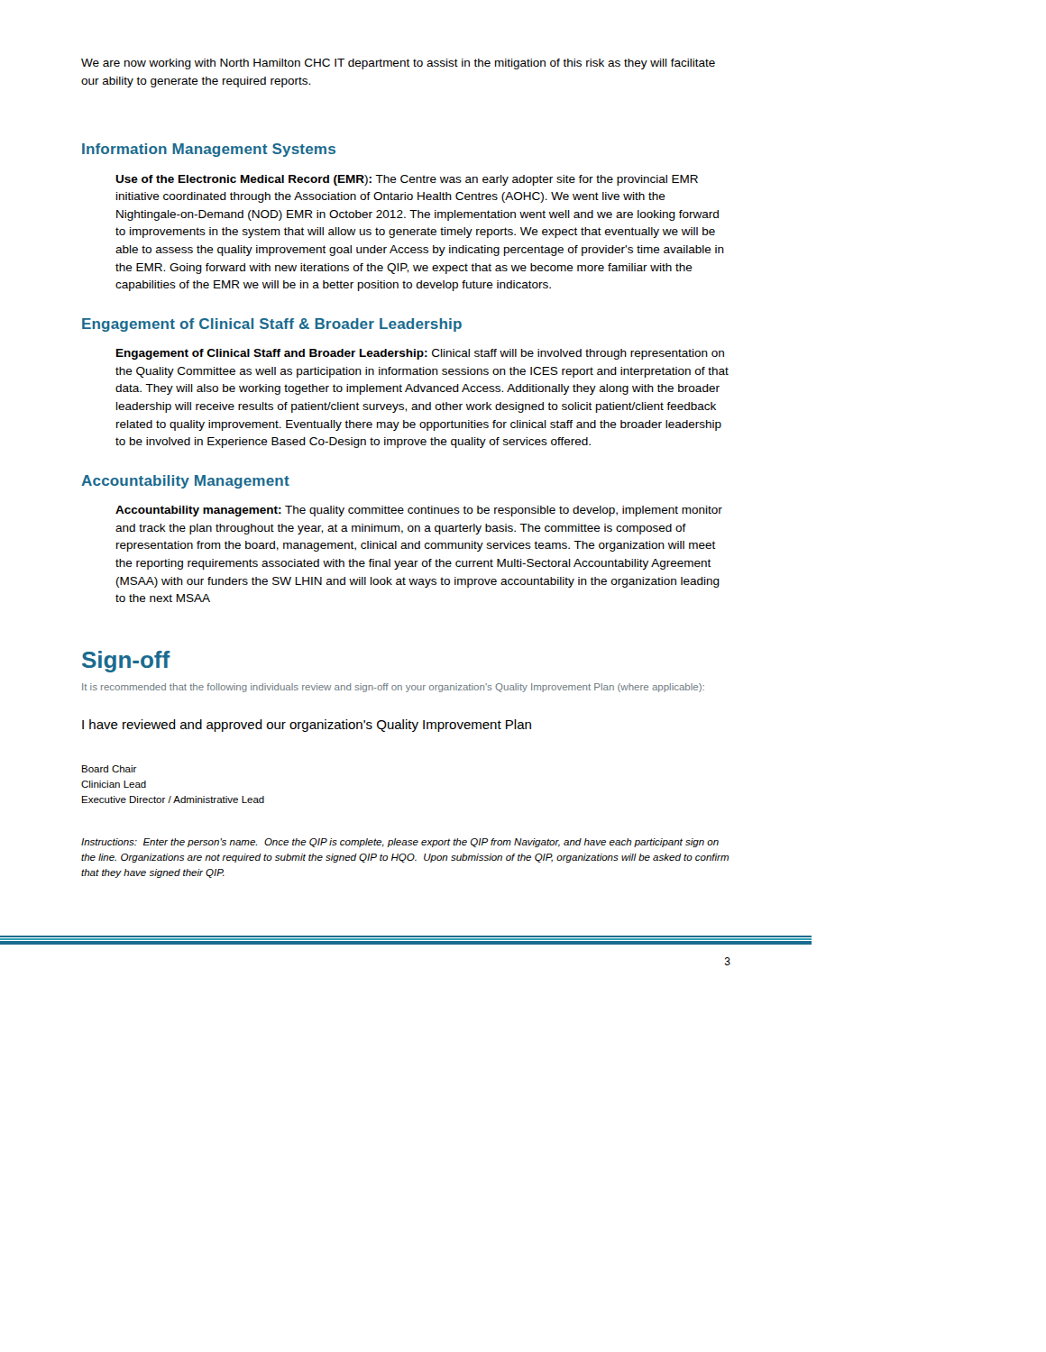We are now working with North Hamilton CHC IT department to assist in the mitigation of this risk as they will facilitate our ability to generate the required reports.
Information Management Systems
Use of the Electronic Medical Record (EMR): The Centre was an early adopter site for the provincial EMR initiative coordinated through the Association of Ontario Health Centres (AOHC). We went live with the Nightingale-on-Demand (NOD) EMR in October 2012. The implementation went well and we are looking forward to improvements in the system that will allow us to generate timely reports. We expect that eventually we will be able to assess the quality improvement goal under Access by indicating percentage of provider's time available in the EMR. Going forward with new iterations of the QIP, we expect that as we become more familiar with the capabilities of the EMR we will be in a better position to develop future indicators.
Engagement of Clinical Staff & Broader Leadership
Engagement of Clinical Staff and Broader Leadership: Clinical staff will be involved through representation on the Quality Committee as well as participation in information sessions on the ICES report and interpretation of that data. They will also be working together to implement Advanced Access. Additionally they along with the broader leadership will receive results of patient/client surveys, and other work designed to solicit patient/client feedback related to quality improvement. Eventually there may be opportunities for clinical staff and the broader leadership to be involved in Experience Based Co-Design to improve the quality of services offered.
Accountability Management
Accountability management: The quality committee continues to be responsible to develop, implement monitor and track the plan throughout the year, at a minimum, on a quarterly basis. The committee is composed of representation from the board, management, clinical and community services teams. The organization will meet the reporting requirements associated with the final year of the current Multi-Sectoral Accountability Agreement (MSAA) with our funders the SW LHIN and will look at ways to improve accountability in the organization leading to the next MSAA
Sign-off
It is recommended that the following individuals review and sign-off on your organization's Quality Improvement Plan (where applicable):
I have reviewed and approved our organization's Quality Improvement Plan
Board Chair
Clinician Lead
Executive Director / Administrative Lead
Instructions: Enter the person's name. Once the QIP is complete, please export the QIP from Navigator, and have each participant sign on the line. Organizations are not required to submit the signed QIP to HQO. Upon submission of the QIP, organizations will be asked to confirm that they have signed their QIP.
3